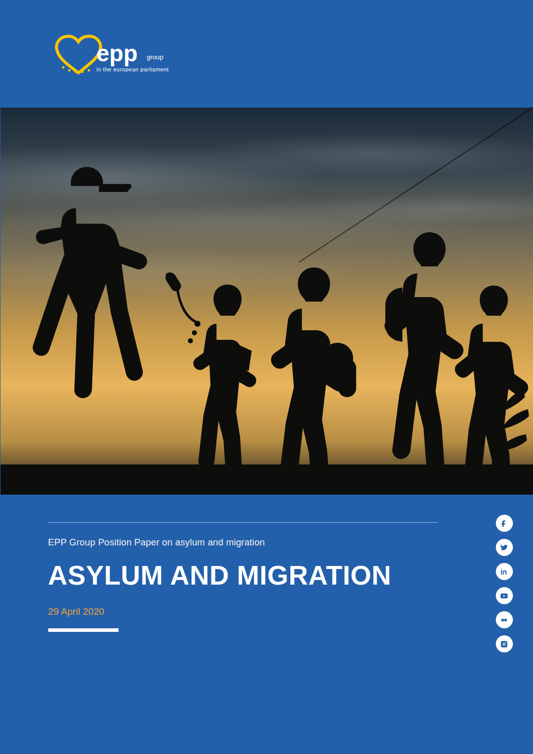epp group in the european parliament
EPP Group Position Paper on asylum and migration
Asylum and Migration
29 April 2020